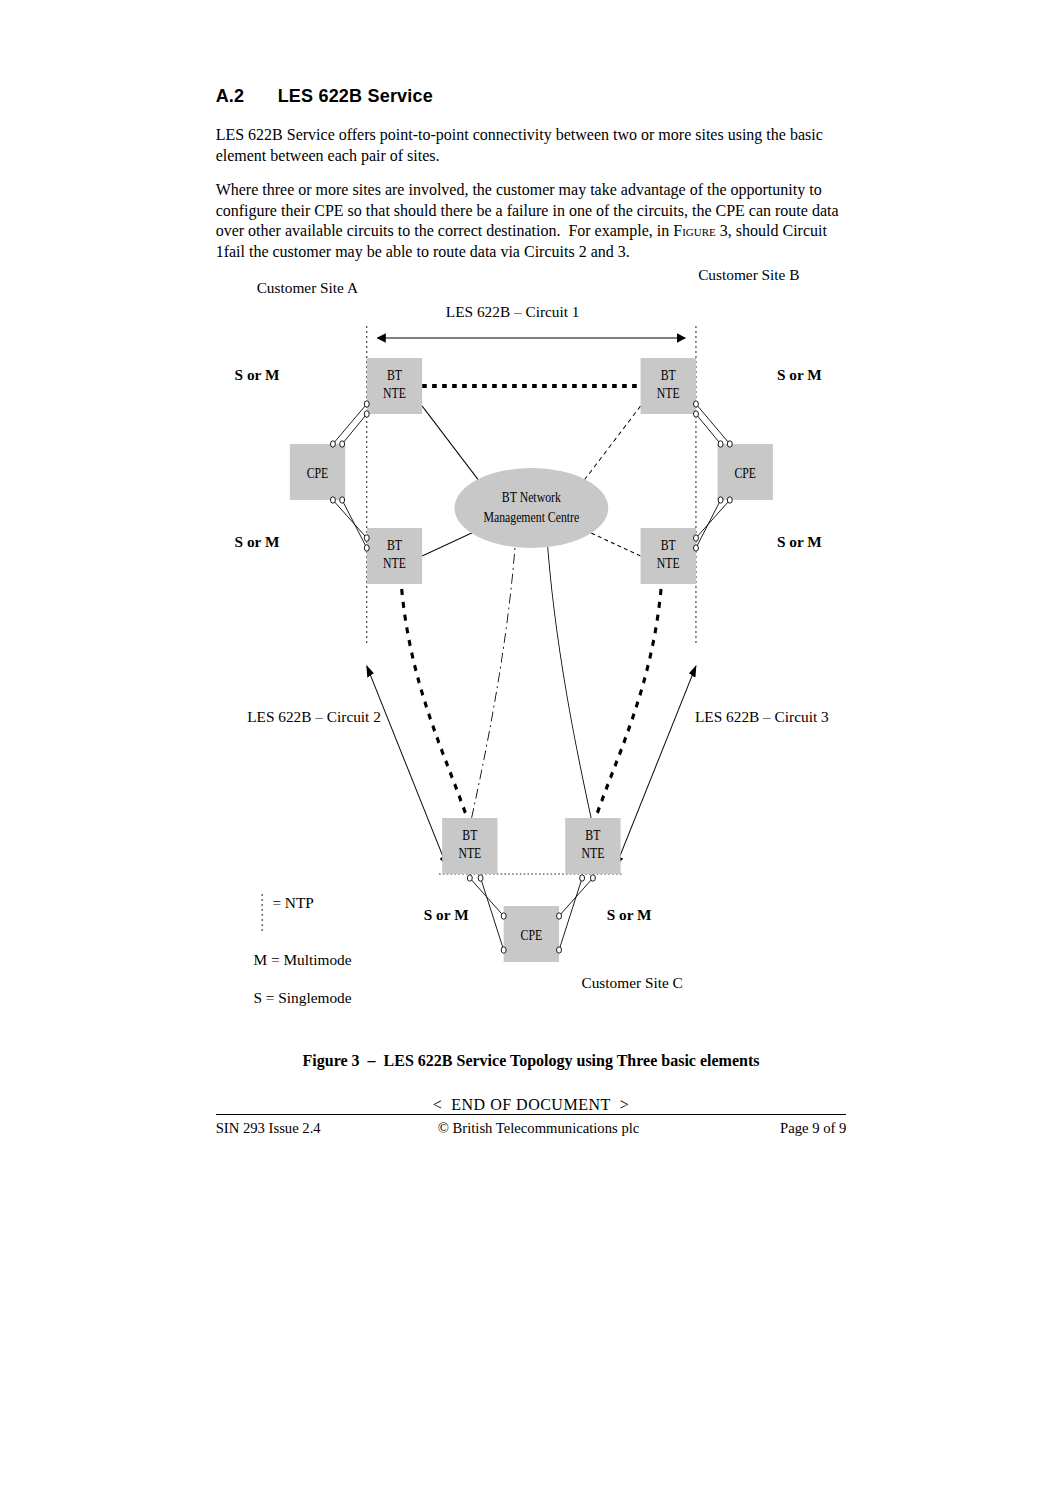A.2 LES 622B Service
LES 622B Service offers point-to-point connectivity between two or more sites using the basic element between each pair of sites.
Where three or more sites are involved, the customer may take advantage of the opportunity to configure their CPE so that should there be a failure in one of the circuits, the CPE can route data over other available circuits to the correct destination. For example, in Figure 3, should Circuit 1fail the customer may be able to route data via Circuits 2 and 3.
BT NTE BT NTE CPE BT NTE BT NTE CPE BT Network Management Centre BT NTE BT NTE CPE
Customer Site A
Customer Site B
LES 622B – Circuit 1
S or M
S or M
S or M
S or M
LES 622B – Circuit 2
LES 622B – Circuit 3
S or M
S or M
= NTP
M = Multimode
S = Singlemode
Customer Site C
Figure 3 – LES 622B Service Topology using Three basic elements
< END OF DOCUMENT >
SIN 293 Issue 2.4
© British Telecommunications plc
Page 9 of 9